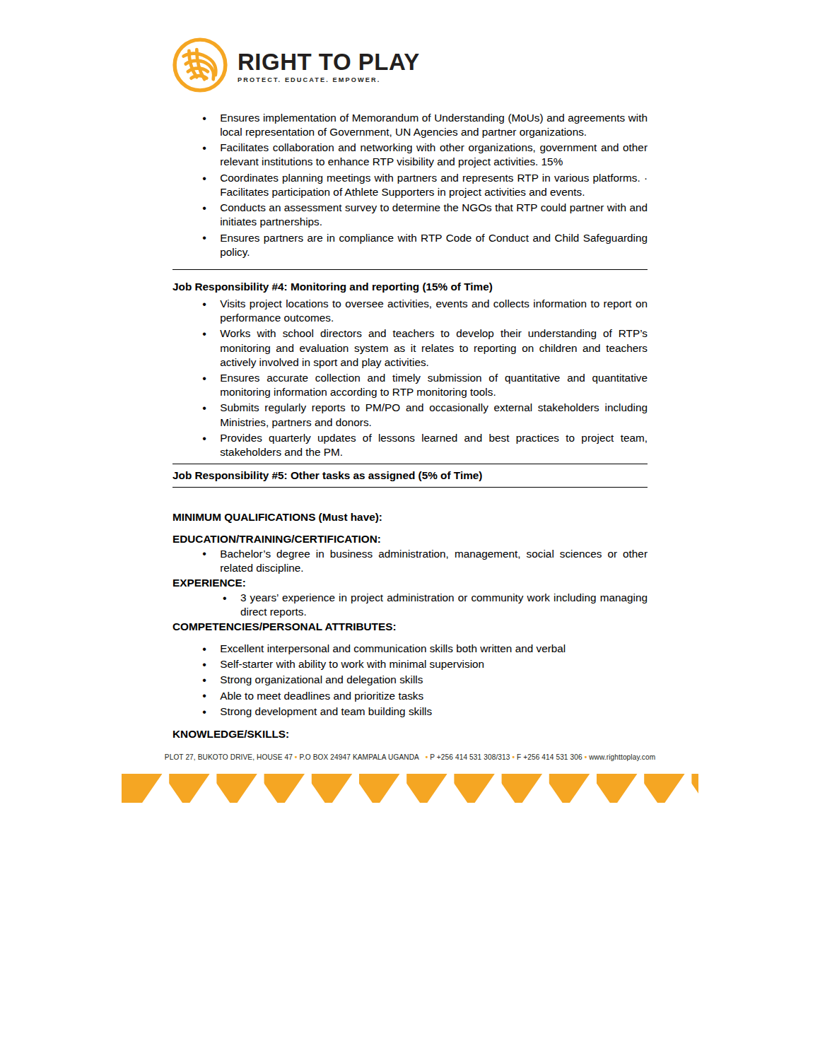RIGHT TO PLAY
PROTECT. EDUCATE. EMPOWER.
Ensures implementation of Memorandum of Understanding (MoUs) and agreements with local representation of Government, UN Agencies and partner organizations.
Facilitates collaboration and networking with other organizations, government and other relevant institutions to enhance RTP visibility and project activities. 15%
Coordinates planning meetings with partners and represents RTP in various platforms. · Facilitates participation of Athlete Supporters in project activities and events.
Conducts an assessment survey to determine the NGOs that RTP could partner with and initiates partnerships.
Ensures partners are in compliance with RTP Code of Conduct and Child Safeguarding policy.
Job Responsibility #4: Monitoring and reporting (15% of Time)
Visits project locations to oversee activities, events and collects information to report on performance outcomes.
Works with school directors and teachers to develop their understanding of RTP’s monitoring and evaluation system as it relates to reporting on children and teachers actively involved in sport and play activities.
Ensures accurate collection and timely submission of quantitative and quantitative monitoring information according to RTP monitoring tools.
Submits regularly reports to PM/PO and occasionally external stakeholders including Ministries, partners and donors.
Provides quarterly updates of lessons learned and best practices to project team, stakeholders and the PM.
Job Responsibility #5: Other tasks as assigned (5% of Time)
MINIMUM QUALIFICATIONS (Must have):
EDUCATION/TRAINING/CERTIFICATION:
Bachelor’s degree in business administration, management, social sciences or other related discipline.
EXPERIENCE:
3 years’ experience in project administration or community work including managing direct reports.
COMPETENCIES/PERSONAL ATTRIBUTES:
Excellent interpersonal and communication skills both written and verbal
Self-starter with ability to work with minimal supervision
Strong organizational and delegation skills
Able to meet deadlines and prioritize tasks
Strong development and team building skills
KNOWLEDGE/SKILLS:
PLOT 27, BUKOTO DRIVE, HOUSE 47 • P.O BOX 24947 KAMPALA UGANDA • P +256 414 531 308/313 • F +256 414 531 306 • www.righttoplay.com